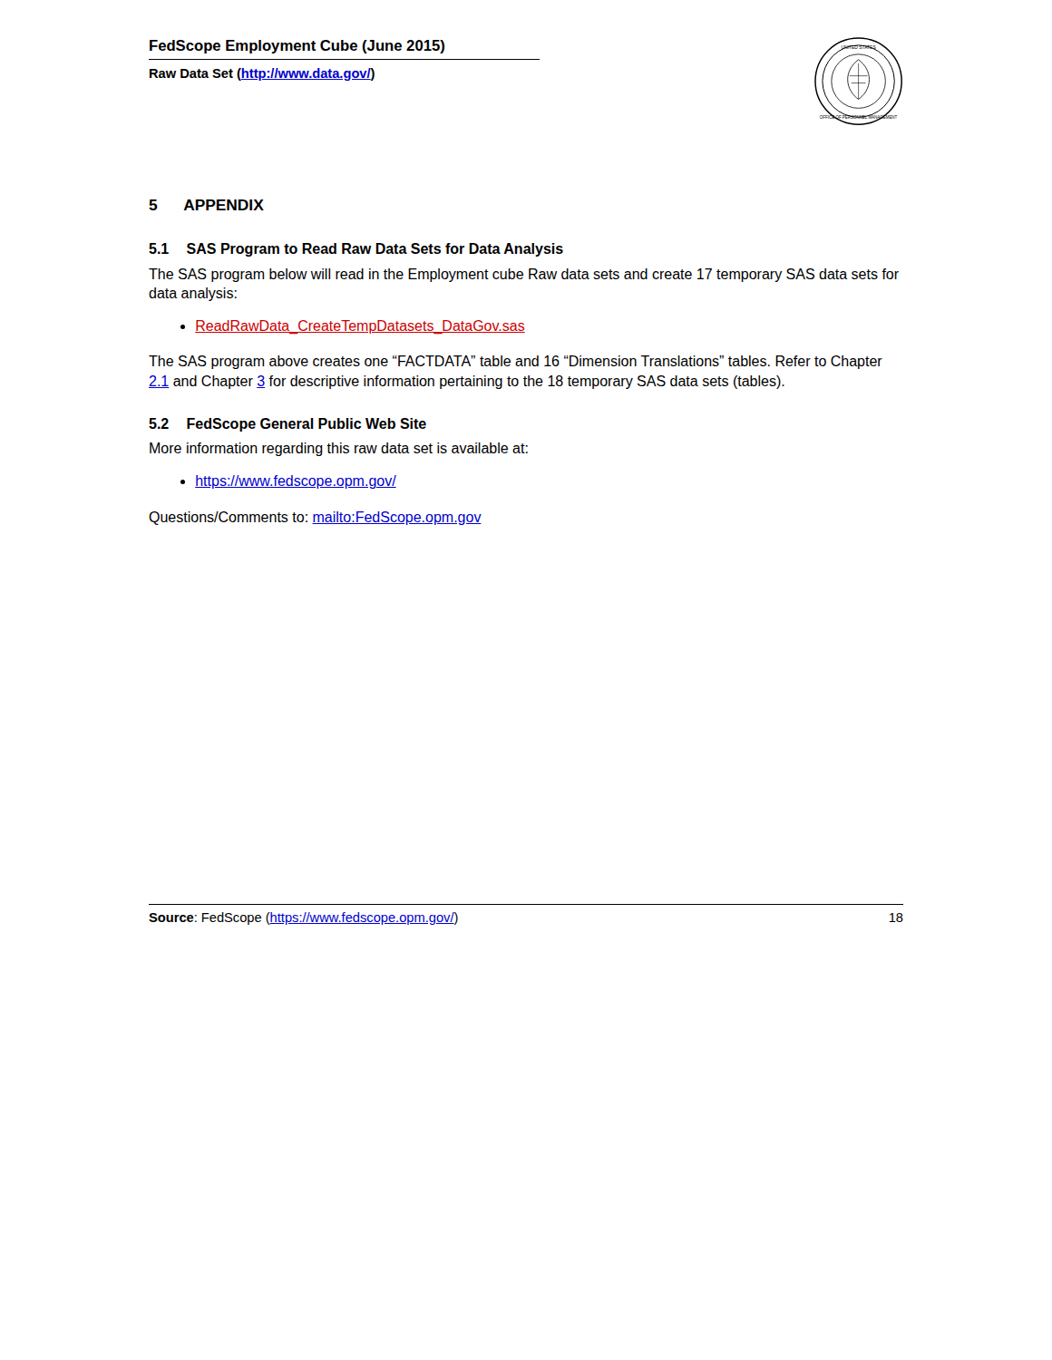FedScope Employment Cube (June 2015)
Raw Data Set (http://www.data.gov/)
UNITED STATES OFFICE OF PERSONNEL MANAGEMENT
5 APPENDIX
5.1 SAS Program to Read Raw Data Sets for Data Analysis
The SAS program below will read in the Employment cube Raw data sets and create 17 temporary SAS data sets for data analysis:
ReadRawData_CreateTempDatasets_DataGov.sas
The SAS program above creates one “FACTDATA” table and 16 “Dimension Translations” tables. Refer to Chapter 2.1 and Chapter 3 for descriptive information pertaining to the 18 temporary SAS data sets (tables).
5.2 FedScope General Public Web Site
More information regarding this raw data set is available at:
https://www.fedscope.opm.gov/
Questions/Comments to: mailto:FedScope.opm.gov
Source: FedScope (https://www.fedscope.opm.gov/)
18